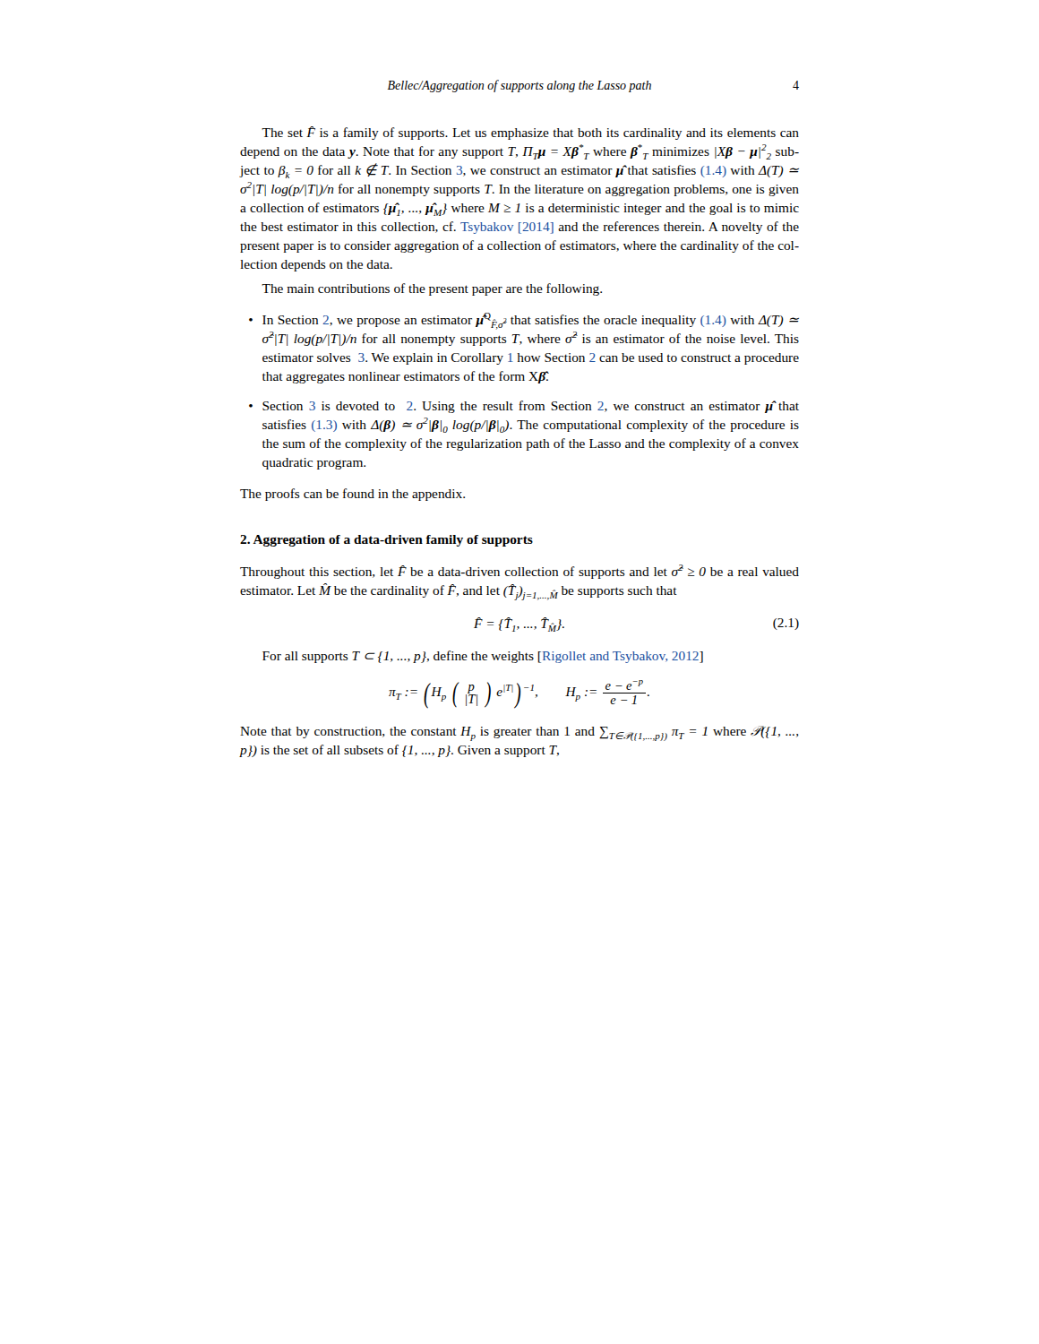Bellec/Aggregation of supports along the Lasso path 4
The set F̂ is a family of supports. Let us emphasize that both its cardinality and its elements can depend on the data y. Note that for any support T, ΠTμ = Xβ*T where β*T minimizes |Xβ − μ|22 subject to βk = 0 for all k ∉ T. In Section 3, we construct an estimator μ̂ that satisfies (1.4) with Δ(T) ≃ σ2|T| log(p/|T|)/n for all nonempty supports T. In the literature on aggregation problems, one is given a collection of estimators {μ̂1, ..., μ̂M} where M ≥ 1 is a deterministic integer and the goal is to mimic the best estimator in this collection, cf. Tsybakov [2014] and the references therein. A novelty of the present paper is to consider aggregation of a collection of estimators, where the cardinality of the collection depends on the data.
The main contributions of the present paper are the following.
In Section 2, we propose an estimator μ̂QF̂,σ̂2 that satisfies the oracle inequality (1.4) with Δ(T) ≃ σ̂2|T| log(p/|T|)/n for all nonempty supports T, where σ̂2 is an estimator of the noise level. This estimator solves 3. We explain in Corollary 1 how Section 2 can be used to construct a procedure that aggregates nonlinear estimators of the form Xβ̂.
Section 3 is devoted to 2. Using the result from Section 2, we construct an estimator μ̂ that satisfies (1.3) with Δ(β) ≃ σ2|β|0 log(p/|β|0). The computational complexity of the procedure is the sum of the complexity of the regularization path of the Lasso and the complexity of a convex quadratic program.
The proofs can be found in the appendix.
2. Aggregation of a data-driven family of supports
Throughout this section, let F̂ be a data-driven collection of supports and let σ̂2 ≥ 0 be a real valued estimator. Let M̂ be the cardinality of F̂, and let (T̂j)j=1,...,M̂ be supports such that
F̂ = {T̂1, ..., T̂M̂}. (2.1)
For all supports T ⊂ {1, ..., p}, define the weights [Rigollet and Tsybakov, 2012]
πT := (Hp ( p|T| ) e|T|)−1, Hp := e − e−p e − 1.
Note that by construction, the constant Hp is greater than 1 and ∑T∈𝒫({1,...,p}) πT = 1 where 𝒫({1, ..., p}) is the set of all subsets of {1, ..., p}. Given a support T,